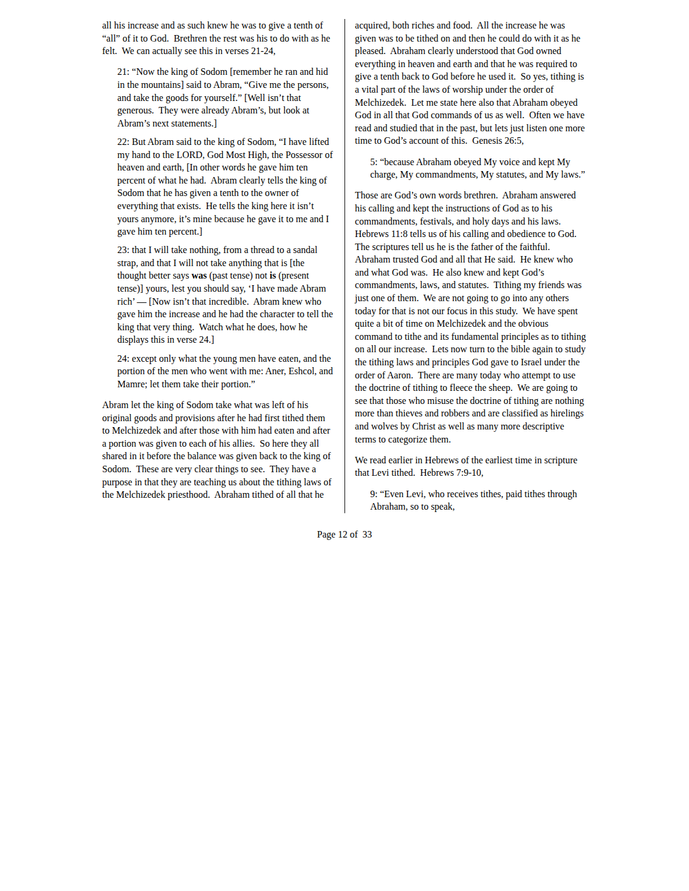all his increase and as such knew he was to give a tenth of “all” of it to God. Brethren the rest was his to do with as he felt. We can actually see this in verses 21-24,
21: “Now the king of Sodom [remember he ran and hid in the mountains] said to Abram, “Give me the persons, and take the goods for yourself.” [Well isn’t that generous. They were already Abram’s, but look at Abram’s next statements.]
22: But Abram said to the king of Sodom, “I have lifted my hand to the LORD, God Most High, the Possessor of heaven and earth, [In other words he gave him ten percent of what he had. Abram clearly tells the king of Sodom that he has given a tenth to the owner of everything that exists. He tells the king here it isn’t yours anymore, it’s mine because he gave it to me and I gave him ten percent.]
23: that I will take nothing, from a thread to a sandal strap, and that I will not take anything that is [the thought better says was (past tense) not is (present tense)] yours, lest you should say, ‘I have made Abram rich’ — [Now isn’t that incredible. Abram knew who gave him the increase and he had the character to tell the king that very thing. Watch what he does, how he displays this in verse 24.]
24: except only what the young men have eaten, and the portion of the men who went with me: Aner, Eshcol, and Mamre; let them take their portion.”
Abram let the king of Sodom take what was left of his original goods and provisions after he had first tithed them to Melchizedek and after those with him had eaten and after a portion was given to each of his allies. So here they all shared in it before the balance was given back to the king of Sodom. These are very clear things to see. They have a purpose in that they are teaching us about the tithing laws of the Melchizedek priesthood. Abraham tithed of all that he acquired, both riches and food. All the increase he was given was to be tithed on and then he could do with it as he pleased. Abraham clearly understood that God owned everything in heaven and earth and that he was required to give a tenth back to God before he used it. So yes, tithing is a vital part of the laws of worship under the order of Melchizedek. Let me state here also that Abraham obeyed God in all that God commands of us as well. Often we have read and studied that in the past, but lets just listen one more time to God’s account of this. Genesis 26:5,
5: “because Abraham obeyed My voice and kept My charge, My commandments, My statutes, and My laws.”
Those are God’s own words brethren. Abraham answered his calling and kept the instructions of God as to his commandments, festivals, and holy days and his laws. Hebrews 11:8 tells us of his calling and obedience to God. The scriptures tell us he is the father of the faithful. Abraham trusted God and all that He said. He knew who and what God was. He also knew and kept God’s commandments, laws, and statutes. Tithing my friends was just one of them. We are not going to go into any others today for that is not our focus in this study. We have spent quite a bit of time on Melchizedek and the obvious command to tithe and its fundamental principles as to tithing on all our increase. Lets now turn to the bible again to study the tithing laws and principles God gave to Israel under the order of Aaron. There are many today who attempt to use the doctrine of tithing to fleece the sheep. We are going to see that those who misuse the doctrine of tithing are nothing more than thieves and robbers and are classified as hirelings and wolves by Christ as well as many more descriptive terms to categorize them.
We read earlier in Hebrews of the earliest time in scripture that Levi tithed. Hebrews 7:9-10,
9: “Even Levi, who receives tithes, paid tithes through Abraham, so to speak,
Page 12 of 33